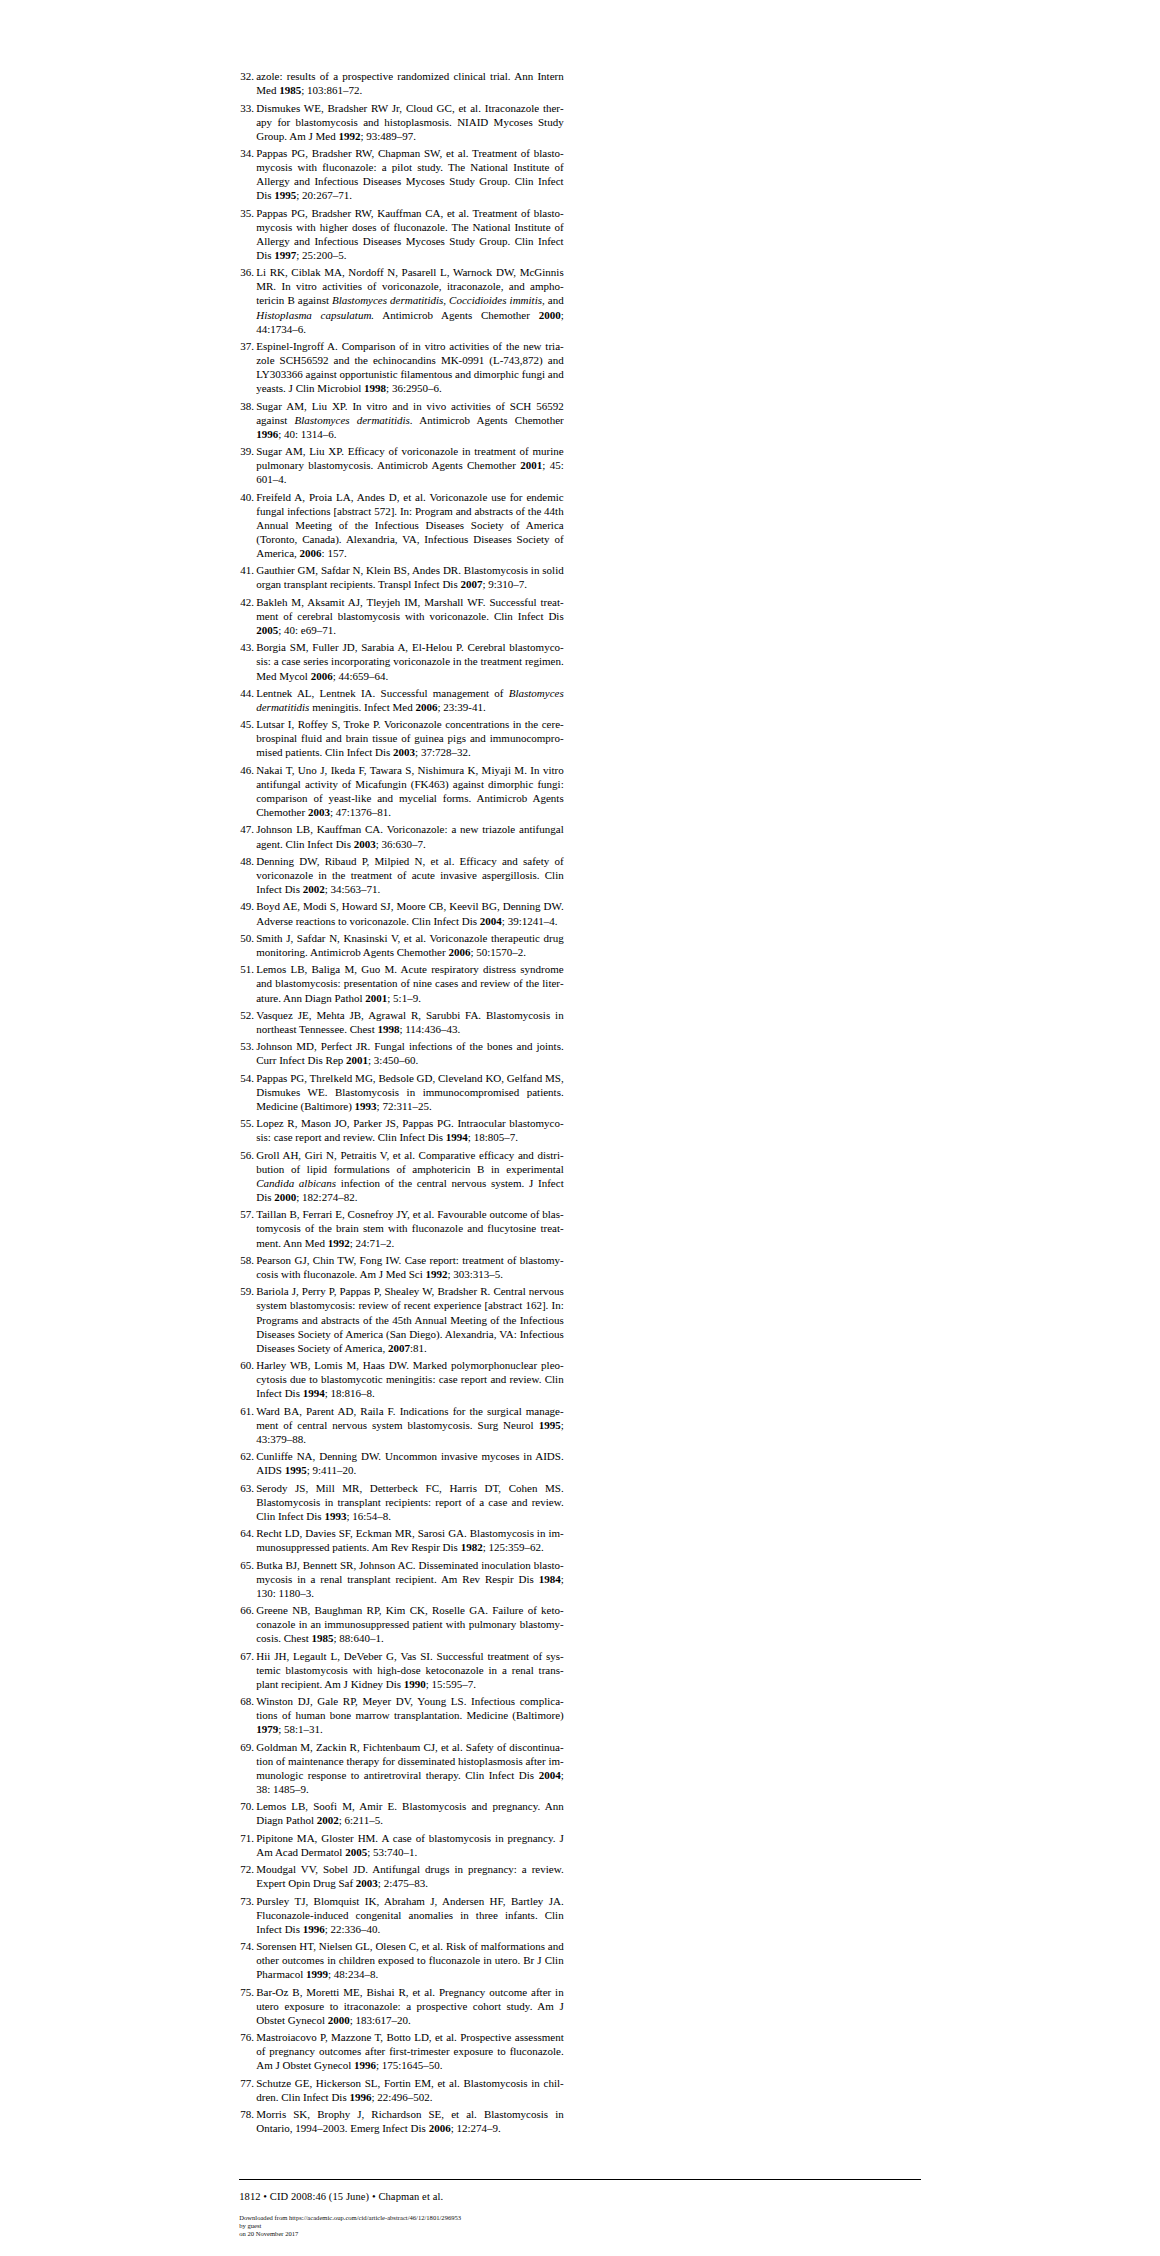32. azole: results of a prospective randomized clinical trial. Ann Intern Med 1985; 103:861–72.
33. Dismukes WE, Bradsher RW Jr, Cloud GC, et al. Itraconazole therapy for blastomycosis and histoplasmosis. NIAID Mycoses Study Group. Am J Med 1992; 93:489–97.
34. Pappas PG, Bradsher RW, Chapman SW, et al. Treatment of blastomycosis with fluconazole: a pilot study. The National Institute of Allergy and Infectious Diseases Mycoses Study Group. Clin Infect Dis 1995; 20:267–71.
35. Pappas PG, Bradsher RW, Kauffman CA, et al. Treatment of blastomycosis with higher doses of fluconazole. The National Institute of Allergy and Infectious Diseases Mycoses Study Group. Clin Infect Dis 1997; 25:200–5.
36. Li RK, Ciblak MA, Nordoff N, Pasarell L, Warnock DW, McGinnis MR. In vitro activities of voriconazole, itraconazole, and amphotericin B against Blastomyces dermatitidis, Coccidioides immitis, and Histoplasma capsulatum. Antimicrob Agents Chemother 2000; 44:1734–6.
37. Espinel-Ingroff A. Comparison of in vitro activities of the new triazole SCH56592 and the echinocandins MK-0991 (L-743,872) and LY303366 against opportunistic filamentous and dimorphic fungi and yeasts. J Clin Microbiol 1998; 36:2950–6.
38. Sugar AM, Liu XP. In vitro and in vivo activities of SCH 56592 against Blastomyces dermatitidis. Antimicrob Agents Chemother 1996; 40: 1314–6.
39. Sugar AM, Liu XP. Efficacy of voriconazole in treatment of murine pulmonary blastomycosis. Antimicrob Agents Chemother 2001; 45: 601–4.
40. Freifeld A, Proia LA, Andes D, et al. Voriconazole use for endemic fungal infections [abstract 572]. In: Program and abstracts of the 44th Annual Meeting of the Infectious Diseases Society of America (Toronto, Canada). Alexandria, VA, Infectious Diseases Society of America, 2006: 157.
41. Gauthier GM, Safdar N, Klein BS, Andes DR. Blastomycosis in solid organ transplant recipients. Transpl Infect Dis 2007; 9:310–7.
42. Bakleh M, Aksamit AJ, Tleyjeh IM, Marshall WF. Successful treatment of cerebral blastomycosis with voriconazole. Clin Infect Dis 2005; 40: e69–71.
43. Borgia SM, Fuller JD, Sarabia A, El-Helou P. Cerebral blastomycosis: a case series incorporating voriconazole in the treatment regimen. Med Mycol 2006; 44:659–64.
44. Lentnek AL, Lentnek IA. Successful management of Blastomyces dermatitidis meningitis. Infect Med 2006; 23:39-41.
45. Lutsar I, Roffey S, Troke P. Voriconazole concentrations in the cerebrospinal fluid and brain tissue of guinea pigs and immunocompromised patients. Clin Infect Dis 2003; 37:728–32.
46. Nakai T, Uno J, Ikeda F, Tawara S, Nishimura K, Miyaji M. In vitro antifungal activity of Micafungin (FK463) against dimorphic fungi: comparison of yeast-like and mycelial forms. Antimicrob Agents Chemother 2003; 47:1376–81.
47. Johnson LB, Kauffman CA. Voriconazole: a new triazole antifungal agent. Clin Infect Dis 2003; 36:630–7.
48. Denning DW, Ribaud P, Milpied N, et al. Efficacy and safety of voriconazole in the treatment of acute invasive aspergillosis. Clin Infect Dis 2002; 34:563–71.
49. Boyd AE, Modi S, Howard SJ, Moore CB, Keevil BG, Denning DW. Adverse reactions to voriconazole. Clin Infect Dis 2004; 39:1241–4.
50. Smith J, Safdar N, Knasinski V, et al. Voriconazole therapeutic drug monitoring. Antimicrob Agents Chemother 2006; 50:1570–2.
51. Lemos LB, Baliga M, Guo M. Acute respiratory distress syndrome and blastomycosis: presentation of nine cases and review of the literature. Ann Diagn Pathol 2001; 5:1–9.
52. Vasquez JE, Mehta JB, Agrawal R, Sarubbi FA. Blastomycosis in northeast Tennessee. Chest 1998; 114:436–43.
53. Johnson MD, Perfect JR. Fungal infections of the bones and joints. Curr Infect Dis Rep 2001; 3:450–60.
54. Pappas PG, Threlkeld MG, Bedsole GD, Cleveland KO, Gelfand MS, Dismukes WE. Blastomycosis in immunocompromised patients. Medicine (Baltimore) 1993; 72:311–25.
55. Lopez R, Mason JO, Parker JS, Pappas PG. Intraocular blastomycosis: case report and review. Clin Infect Dis 1994; 18:805–7.
56. Groll AH, Giri N, Petraitis V, et al. Comparative efficacy and distribution of lipid formulations of amphotericin B in experimental Candida albicans infection of the central nervous system. J Infect Dis 2000; 182:274–82.
57. Taillan B, Ferrari E, Cosnefroy JY, et al. Favourable outcome of blastomycosis of the brain stem with fluconazole and flucytosine treatment. Ann Med 1992; 24:71–2.
58. Pearson GJ, Chin TW, Fong IW. Case report: treatment of blastomycosis with fluconazole. Am J Med Sci 1992; 303:313–5.
59. Bariola J, Perry P, Pappas P, Shealey W, Bradsher R. Central nervous system blastomycosis: review of recent experience [abstract 162]. In: Programs and abstracts of the 45th Annual Meeting of the Infectious Diseases Society of America (San Diego). Alexandria, VA: Infectious Diseases Society of America, 2007:81.
60. Harley WB, Lomis M, Haas DW. Marked polymorphonuclear pleocytosis due to blastomycotic meningitis: case report and review. Clin Infect Dis 1994; 18:816–8.
61. Ward BA, Parent AD, Raila F. Indications for the surgical management of central nervous system blastomycosis. Surg Neurol 1995; 43:379–88.
62. Cunliffe NA, Denning DW. Uncommon invasive mycoses in AIDS. AIDS 1995; 9:411–20.
63. Serody JS, Mill MR, Detterbeck FC, Harris DT, Cohen MS. Blastomycosis in transplant recipients: report of a case and review. Clin Infect Dis 1993; 16:54–8.
64. Recht LD, Davies SF, Eckman MR, Sarosi GA. Blastomycosis in immunosuppressed patients. Am Rev Respir Dis 1982; 125:359–62.
65. Butka BJ, Bennett SR, Johnson AC. Disseminated inoculation blastomycosis in a renal transplant recipient. Am Rev Respir Dis 1984; 130: 1180–3.
66. Greene NB, Baughman RP, Kim CK, Roselle GA. Failure of ketoconazole in an immunosuppressed patient with pulmonary blastomycosis. Chest 1985; 88:640–1.
67. Hii JH, Legault L, DeVeber G, Vas SI. Successful treatment of systemic blastomycosis with high-dose ketoconazole in a renal transplant recipient. Am J Kidney Dis 1990; 15:595–7.
68. Winston DJ, Gale RP, Meyer DV, Young LS. Infectious complications of human bone marrow transplantation. Medicine (Baltimore) 1979; 58:1–31.
69. Goldman M, Zackin R, Fichtenbaum CJ, et al. Safety of discontinuation of maintenance therapy for disseminated histoplasmosis after immunologic response to antiretroviral therapy. Clin Infect Dis 2004; 38: 1485–9.
70. Lemos LB, Soofi M, Amir E. Blastomycosis and pregnancy. Ann Diagn Pathol 2002; 6:211–5.
71. Pipitone MA, Gloster HM. A case of blastomycosis in pregnancy. J Am Acad Dermatol 2005; 53:740–1.
72. Moudgal VV, Sobel JD. Antifungal drugs in pregnancy: a review. Expert Opin Drug Saf 2003; 2:475–83.
73. Pursley TJ, Blomquist IK, Abraham J, Andersen HF, Bartley JA. Fluconazole-induced congenital anomalies in three infants. Clin Infect Dis 1996; 22:336–40.
74. Sorensen HT, Nielsen GL, Olesen C, et al. Risk of malformations and other outcomes in children exposed to fluconazole in utero. Br J Clin Pharmacol 1999; 48:234–8.
75. Bar-Oz B, Moretti ME, Bishai R, et al. Pregnancy outcome after in utero exposure to itraconazole: a prospective cohort study. Am J Obstet Gynecol 2000; 183:617–20.
76. Mastroiacovo P, Mazzone T, Botto LD, et al. Prospective assessment of pregnancy outcomes after first-trimester exposure to fluconazole. Am J Obstet Gynecol 1996; 175:1645–50.
77. Schutze GE, Hickerson SL, Fortin EM, et al. Blastomycosis in children. Clin Infect Dis 1996; 22:496–502.
78. Morris SK, Brophy J, Richardson SE, et al. Blastomycosis in Ontario, 1994–2003. Emerg Infect Dis 2006; 12:274–9.
1812 • CID 2008:46 (15 June) • Chapman et al.
Downloaded from https://academic.oup.com/cid/article-abstract/46/12/1801/296953
by guest
on 20 November 2017